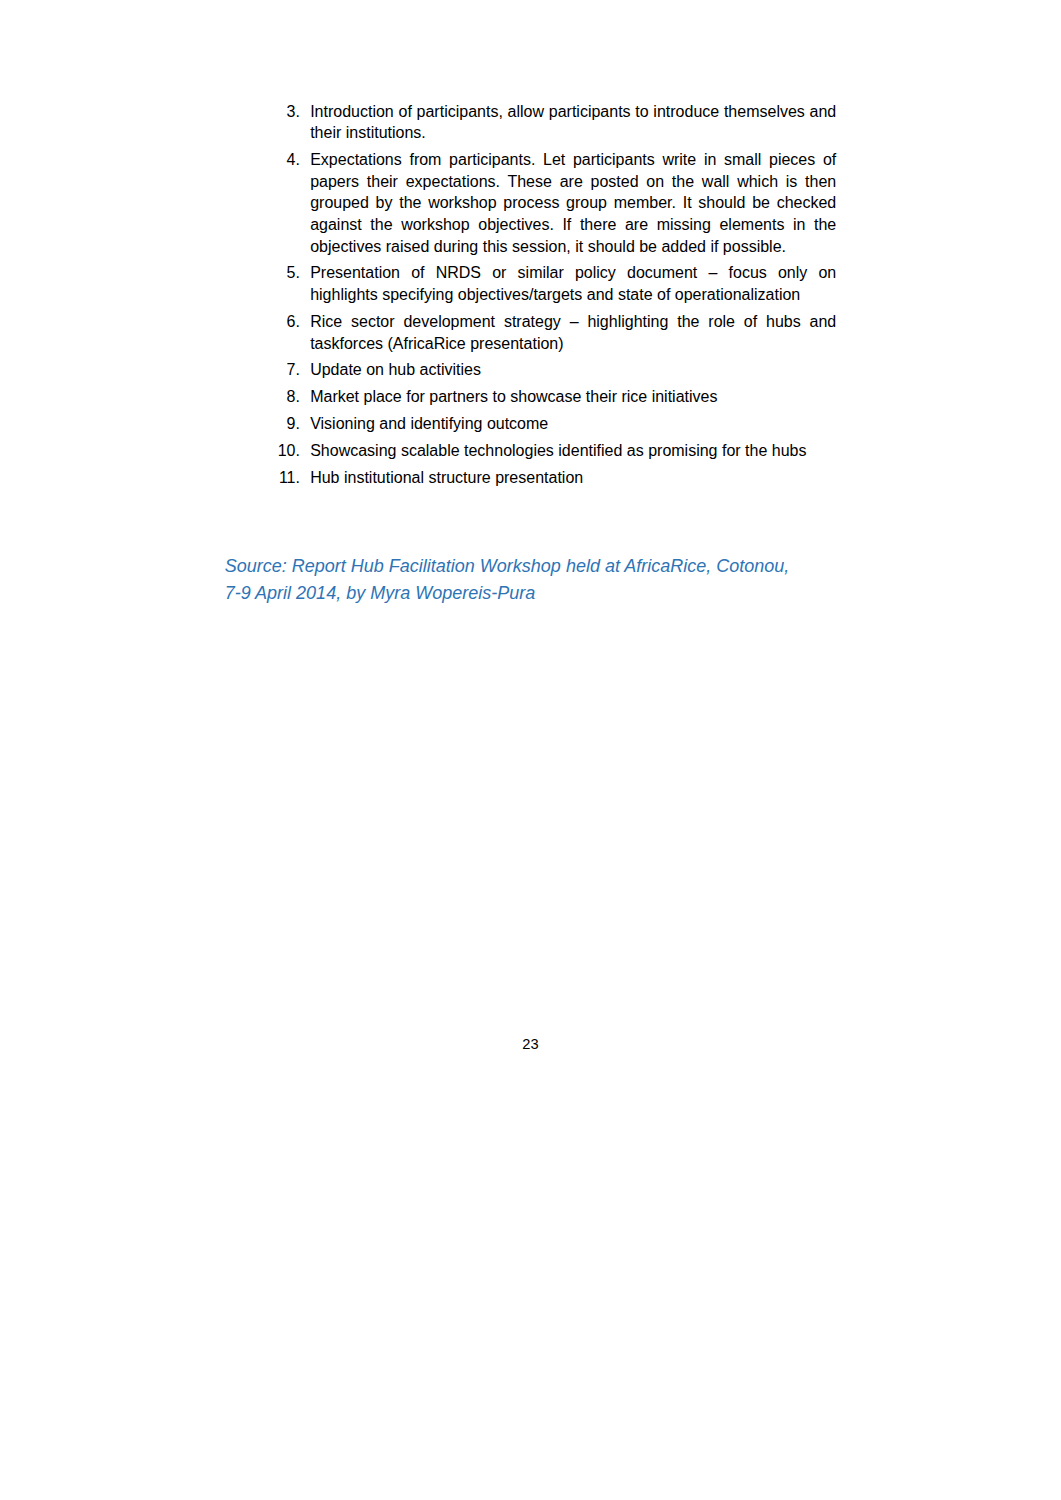Introduction of participants, allow participants to introduce themselves and their institutions.
Expectations from participants. Let participants write in small pieces of papers their expectations. These are posted on the wall which is then grouped by the workshop process group member. It should be checked against the workshop objectives. If there are missing elements in the objectives raised during this session, it should be added if possible.
Presentation of NRDS or similar policy document – focus only on highlights specifying objectives/targets and state of operationalization
Rice sector development strategy – highlighting the role of hubs and taskforces (AfricaRice presentation)
Update on hub activities
Market place for partners to showcase their rice initiatives
Visioning and identifying outcome
Showcasing scalable technologies identified as promising for the hubs
Hub institutional structure presentation
Source: Report Hub Facilitation Workshop held at AfricaRice, Cotonou, 7-9 April 2014, by Myra Wopereis-Pura
23